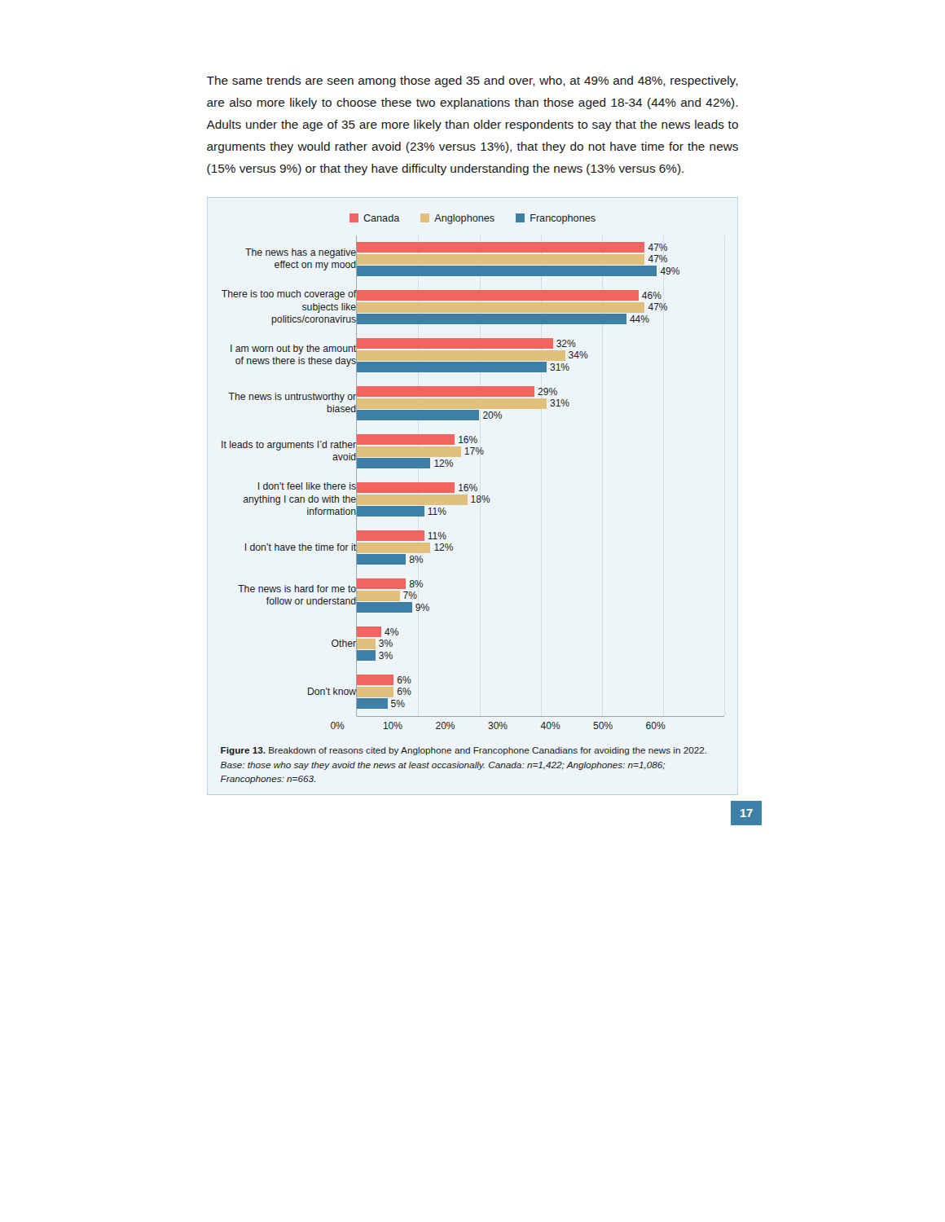The same trends are seen among those aged 35 and over, who, at 49% and 48%, respectively, are also more likely to choose these two explanations than those aged 18-34 (44% and 42%). Adults under the age of 35 are more likely than older respondents to say that the news leads to arguments they would rather avoid (23% versus 13%), that they do not have time for the news (15% versus 9%) or that they have difficulty understanding the news (13% versus 6%).
Canada Anglophones Francophones
| The news has a negative effect on my mood | 47% 47% 49% |
| There is too much coverage of subjects like politics/coronavirus | 46% 47% 44% |
| I am worn out by the amount of news there is these days | 32% 34% 31% |
| The news is untrustworthy or biased | 29% 31% 20% |
| It leads to arguments I’d rather avoid | 16% 17% 12% |
| I don't feel like there is anything I can do with the information | 16% 18% 11% |
| I don’t have the time for it | 11% 12% 8% |
| The news is hard for me to follow or understand | 8% 7% 9% |
| Other | 4% 3% 3% |
| Don't know | 6% 6% 5% |
0% 10% 20% 30% 40% 50% 60%
Figure 13. Breakdown of reasons cited by Anglophone and Francophone Canadians for avoiding the news in 2022. Base: those who say they avoid the news at least occasionally. Canada: n=1,422; Anglophones: n=1,086; Francophones: n=663.
17